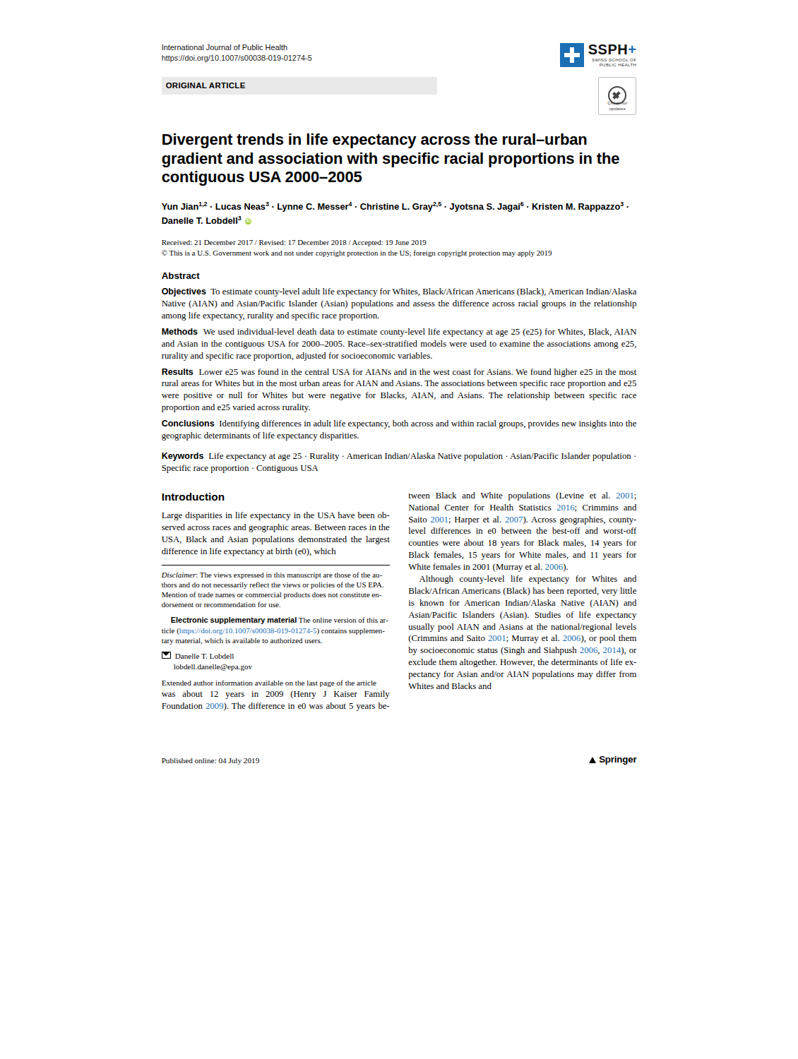International Journal of Public Health
https://doi.org/10.1007/s00038-019-01274-5
SSPH+
SWISS SCHOOL OF
PUBLIC HEALTH
ORIGINAL ARTICLE
Check for
updates
Divergent trends in life expectancy across the rural–urban gradient and association with specific racial proportions in the contiguous USA 2000–2005
Yun Jian1,2 · Lucas Neas3 · Lynne C. Messer4 · Christine L. Gray2,5 · Jyotsna S. Jagai6 · Kristen M. Rappazzo3 ·
Danelle T. Lobdell3
Received: 21 December 2017 / Revised: 17 December 2018 / Accepted: 19 June 2019
© This is a U.S. Government work and not under copyright protection in the US; foreign copyright protection may apply 2019
Abstract
Objectives To estimate county-level adult life expectancy for Whites, Black/African Americans (Black), American Indian/Alaska Native (AIAN) and Asian/Pacific Islander (Asian) populations and assess the difference across racial groups in the relationship among life expectancy, rurality and specific race proportion.
Methods We used individual-level death data to estimate county-level life expectancy at age 25 (e25) for Whites, Black, AIAN and Asian in the contiguous USA for 2000–2005. Race–sex-stratified models were used to examine the associations among e25, rurality and specific race proportion, adjusted for socioeconomic variables.
Results Lower e25 was found in the central USA for AIANs and in the west coast for Asians. We found higher e25 in the most rural areas for Whites but in the most urban areas for AIAN and Asians. The associations between specific race proportion and e25 were positive or null for Whites but were negative for Blacks, AIAN, and Asians. The relationship between specific race proportion and e25 varied across rurality.
Conclusions Identifying differences in adult life expectancy, both across and within racial groups, provides new insights into the geographic determinants of life expectancy disparities.
Keywords Life expectancy at age 25 · Rurality · American Indian/Alaska Native population · Asian/Pacific Islander population · Specific race proportion · Contiguous USA
Introduction
Large disparities in life expectancy in the USA have been observed across races and geographic areas. Between races in the USA, Black and Asian populations demonstrated the largest difference in life expectancy at birth (e0), which
Disclaimer: The views expressed in this manuscript are those of the authors and do not necessarily reflect the views or policies of the US EPA. Mention of trade names or commercial products does not constitute endorsement or recommendation for use.
Electronic supplementary material The online version of this article (https://doi.org/10.1007/s00038-019-01274-5) contains supplementary material, which is available to authorized users.
Danelle T. Lobdell
lobdell.danelle@epa.gov
Extended author information available on the last page of the article
was about 12 years in 2009 (Henry J Kaiser Family Foundation 2009). The difference in e0 was about 5 years between Black and White populations (Levine et al. 2001; National Center for Health Statistics 2016; Crimmins and Saito 2001; Harper et al. 2007). Across geographies, county-level differences in e0 between the best-off and worst-off counties were about 18 years for Black males, 14 years for Black females, 15 years for White males, and 11 years for White females in 2001 (Murray et al. 2006).
Although county-level life expectancy for Whites and Black/African Americans (Black) has been reported, very little is known for American Indian/Alaska Native (AIAN) and Asian/Pacific Islanders (Asian). Studies of life expectancy usually pool AIAN and Asians at the national/regional levels (Crimmins and Saito 2001; Murray et al. 2006), or pool them by socioeconomic status (Singh and Siahpush 2006, 2014), or exclude them altogether. However, the determinants of life expectancy for Asian and/or AIAN populations may differ from Whites and Blacks and
Published online: 04 July 2019
Springer